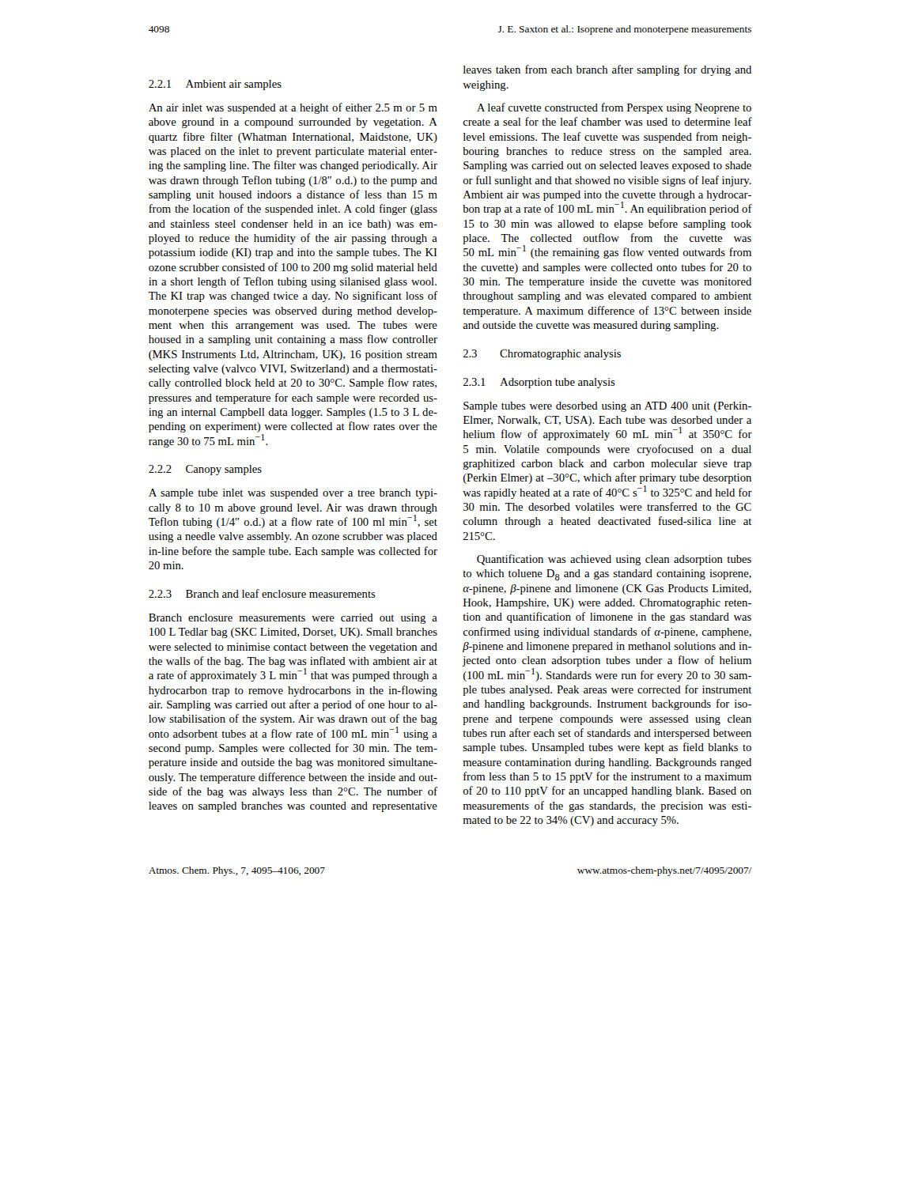4098 J. E. Saxton et al.: Isoprene and monoterpene measurements
2.2.1 Ambient air samples
An air inlet was suspended at a height of either 2.5 m or 5 m above ground in a compound surrounded by vegetation. A quartz fibre filter (Whatman International, Maidstone, UK) was placed on the inlet to prevent particulate material entering the sampling line. The filter was changed periodically. Air was drawn through Teflon tubing (1/8″ o.d.) to the pump and sampling unit housed indoors a distance of less than 15 m from the location of the suspended inlet. A cold finger (glass and stainless steel condenser held in an ice bath) was employed to reduce the humidity of the air passing through a potassium iodide (KI) trap and into the sample tubes. The KI ozone scrubber consisted of 100 to 200 mg solid material held in a short length of Teflon tubing using silanised glass wool. The KI trap was changed twice a day. No significant loss of monoterpene species was observed during method development when this arrangement was used. The tubes were housed in a sampling unit containing a mass flow controller (MKS Instruments Ltd, Altrincham, UK), 16 position stream selecting valve (valvco VIVI, Switzerland) and a thermostatically controlled block held at 20 to 30°C. Sample flow rates, pressures and temperature for each sample were recorded using an internal Campbell data logger. Samples (1.5 to 3 L depending on experiment) were collected at flow rates over the range 30 to 75 mL min−1.
2.2.2 Canopy samples
A sample tube inlet was suspended over a tree branch typically 8 to 10 m above ground level. Air was drawn through Teflon tubing (1/4″ o.d.) at a flow rate of 100 ml min−1, set using a needle valve assembly. An ozone scrubber was placed in-line before the sample tube. Each sample was collected for 20 min.
2.2.3 Branch and leaf enclosure measurements
Branch enclosure measurements were carried out using a 100 L Tedlar bag (SKC Limited, Dorset, UK). Small branches were selected to minimise contact between the vegetation and the walls of the bag. The bag was inflated with ambient air at a rate of approximately 3 L min−1 that was pumped through a hydrocarbon trap to remove hydrocarbons in the in-flowing air. Sampling was carried out after a period of one hour to allow stabilisation of the system. Air was drawn out of the bag onto adsorbent tubes at a flow rate of 100 mL min−1 using a second pump. Samples were collected for 30 min. The temperature inside and outside the bag was monitored simultaneously. The temperature difference between the inside and outside of the bag was always less than 2°C. The number of leaves on sampled branches was counted and representative leaves taken from each branch after sampling for drying and weighing.
A leaf cuvette constructed from Perspex using Neoprene to create a seal for the leaf chamber was used to determine leaf level emissions. The leaf cuvette was suspended from neighbouring branches to reduce stress on the sampled area. Sampling was carried out on selected leaves exposed to shade or full sunlight and that showed no visible signs of leaf injury. Ambient air was pumped into the cuvette through a hydrocarbon trap at a rate of 100 mL min−1. An equilibration period of 15 to 30 min was allowed to elapse before sampling took place. The collected outflow from the cuvette was 50 mL min−1 (the remaining gas flow vented outwards from the cuvette) and samples were collected onto tubes for 20 to 30 min. The temperature inside the cuvette was monitored throughout sampling and was elevated compared to ambient temperature. A maximum difference of 13°C between inside and outside the cuvette was measured during sampling.
2.3 Chromatographic analysis
2.3.1 Adsorption tube analysis
Sample tubes were desorbed using an ATD 400 unit (Perkin-Elmer, Norwalk, CT, USA). Each tube was desorbed under a helium flow of approximately 60 mL min−1 at 350°C for 5 min. Volatile compounds were cryofocused on a dual graphitized carbon black and carbon molecular sieve trap (Perkin Elmer) at –30°C, which after primary tube desorption was rapidly heated at a rate of 40°C s−1 to 325°C and held for 30 min. The desorbed volatiles were transferred to the GC column through a heated deactivated fused-silica line at 215°C.
Quantification was achieved using clean adsorption tubes to which toluene D8 and a gas standard containing isoprene, α-pinene, β-pinene and limonene (CK Gas Products Limited, Hook, Hampshire, UK) were added. Chromatographic retention and quantification of limonene in the gas standard was confirmed using individual standards of α-pinene, camphene, β-pinene and limonene prepared in methanol solutions and injected onto clean adsorption tubes under a flow of helium (100 mL min−1). Standards were run for every 20 to 30 sample tubes analysed. Peak areas were corrected for instrument and handling backgrounds. Instrument backgrounds for isoprene and terpene compounds were assessed using clean tubes run after each set of standards and interspersed between sample tubes. Unsampled tubes were kept as field blanks to measure contamination during handling. Backgrounds ranged from less than 5 to 15 pptV for the instrument to a maximum of 20 to 110 pptV for an uncapped handling blank. Based on measurements of the gas standards, the precision was estimated to be 22 to 34% (CV) and accuracy 5%.
Atmos. Chem. Phys., 7, 4095–4106, 2007 www.atmos-chem-phys.net/7/4095/2007/